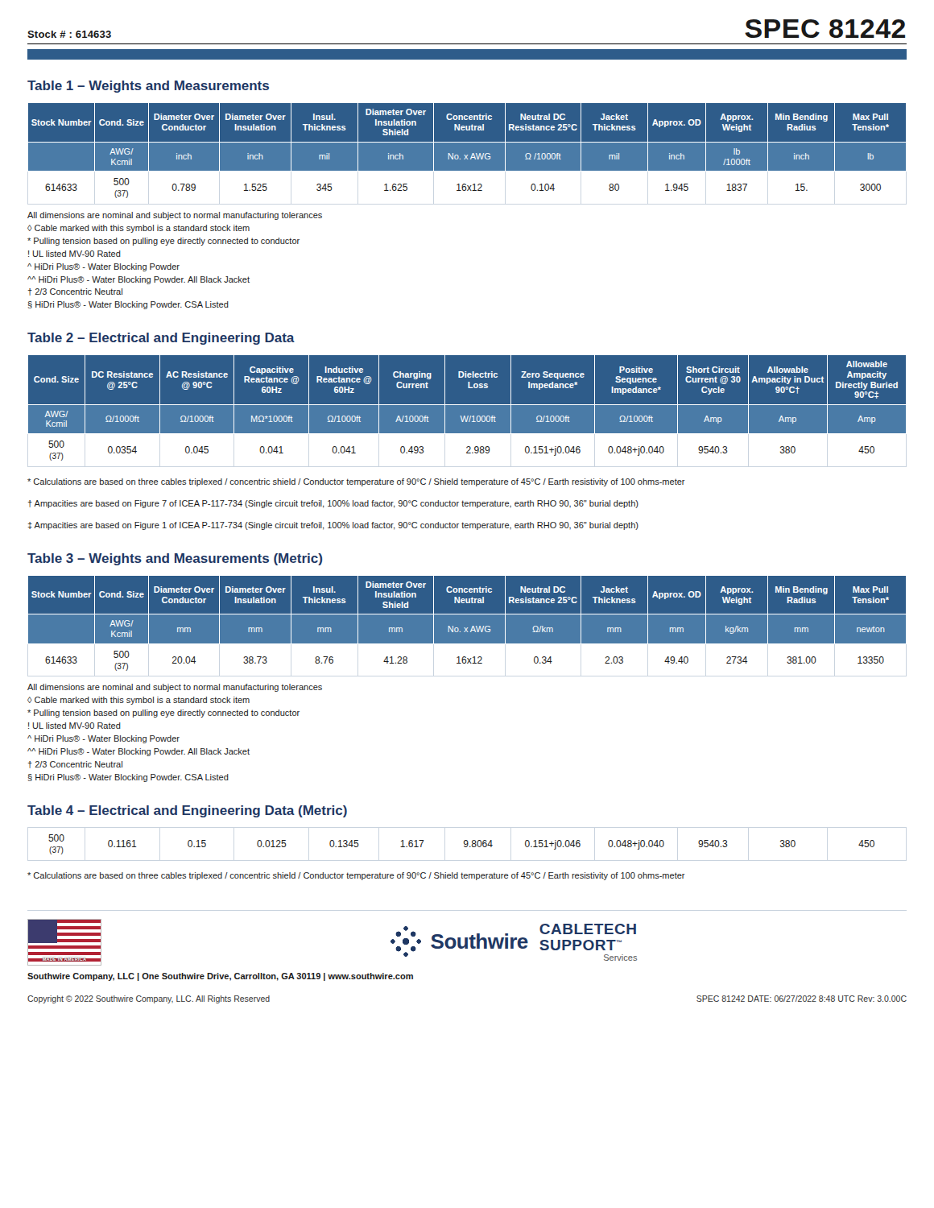Stock # : 614633
SPEC 81242
Table 1 – Weights and Measurements
| Stock Number | Cond. Size | Diameter Over Conductor | Diameter Over Insulation | Insul. Thickness | Diameter Over Insulation Shield | Concentric Neutral | Neutral DC Resistance 25°C | Jacket Thickness | Approx. OD | Approx. Weight | Min Bending Radius | Max Pull Tension* |
| --- | --- | --- | --- | --- | --- | --- | --- | --- | --- | --- | --- | --- |
| | AWG/ Kcmil | inch | inch | mil | inch | No. x AWG | Ω /1000ft | mil | inch | lb /1000ft | inch | lb |
| 614633 | 500 (37) | 0.789 | 1.525 | 345 | 1.625 | 16x12 | 0.104 | 80 | 1.945 | 1837 | 15. | 3000 |
All dimensions are nominal and subject to normal manufacturing tolerances
◊ Cable marked with this symbol is a standard stock item
* Pulling tension based on pulling eye directly connected to conductor
! UL listed MV-90 Rated
^ HiDri Plus® - Water Blocking Powder
^^ HiDri Plus® - Water Blocking Powder. All Black Jacket
† 2/3 Concentric Neutral
§ HiDri Plus® - Water Blocking Powder. CSA Listed
Table 2 – Electrical and Engineering Data
| Cond. Size | DC Resistance @ 25°C | AC Resistance @ 90°C | Capacitive Reactance @ 60Hz | Inductive Reactance @ 60Hz | Charging Current | Dielectric Loss | Zero Sequence Impedance* | Positive Sequence Impedance* | Short Circuit Current @ 30 Cycle | Allowable Ampacity in Duct 90°C† | Allowable Ampacity Directly Buried 90°C‡ |
| --- | --- | --- | --- | --- | --- | --- | --- | --- | --- | --- | --- |
| AWG/ Kcmil | Ω/1000ft | Ω/1000ft | MΩ*1000ft | Ω/1000ft | A/1000ft | W/1000ft | Ω/1000ft | Ω/1000ft | Amp | Amp | Amp |
| 500 (37) | 0.0354 | 0.045 | 0.041 | 0.041 | 0.493 | 2.989 | 0.151+j0.046 | 0.048+j0.040 | 9540.3 | 380 | 450 |
* Calculations are based on three cables triplexed / concentric shield / Conductor temperature of 90°C / Shield temperature of 45°C / Earth resistivity of 100 ohms-meter
† Ampacities are based on Figure 7 of ICEA P-117-734 (Single circuit trefoil, 100% load factor, 90°C conductor temperature, earth RHO 90, 36" burial depth)
‡ Ampacities are based on Figure 1 of ICEA P-117-734 (Single circuit trefoil, 100% load factor, 90°C conductor temperature, earth RHO 90, 36" burial depth)
Table 3 – Weights and Measurements (Metric)
| Stock Number | Cond. Size | Diameter Over Conductor | Diameter Over Insulation | Insul. Thickness | Diameter Over Insulation Shield | Concentric Neutral | Neutral DC Resistance 25°C | Jacket Thickness | Approx. OD | Approx. Weight | Min Bending Radius | Max Pull Tension* |
| --- | --- | --- | --- | --- | --- | --- | --- | --- | --- | --- | --- | --- |
| | AWG/ Kcmil | mm | mm | mm | mm | No. x AWG | Ω/km | mm | mm | kg/km | mm | newton |
| 614633 | 500 (37) | 20.04 | 38.73 | 8.76 | 41.28 | 16x12 | 0.34 | 2.03 | 49.40 | 2734 | 381.00 | 13350 |
All dimensions are nominal and subject to normal manufacturing tolerances
◊ Cable marked with this symbol is a standard stock item
* Pulling tension based on pulling eye directly connected to conductor
! UL listed MV-90 Rated
^ HiDri Plus® - Water Blocking Powder
^^ HiDri Plus® - Water Blocking Powder. All Black Jacket
† 2/3 Concentric Neutral
§ HiDri Plus® - Water Blocking Powder. CSA Listed
Table 4 – Electrical and Engineering Data (Metric)
| 500 (37) | 0.1161 | 0.15 | 0.0125 | 0.1345 | 1.617 | 9.8064 | 0.151+j0.046 | 0.048+j0.040 | 9540.3 | 380 | 450 |
* Calculations are based on three cables triplexed / concentric shield / Conductor temperature of 90°C / Shield temperature of 45°C / Earth resistivity of 100 ohms-meter
MADE IN AMERICA
Southwire
CABLETECH
SUPPORT™
Services
Southwire Company, LLC | One Southwire Drive, Carrollton, GA 30119 | www.southwire.com
Copyright © 2022 Southwire Company, LLC. All Rights Reserved
SPEC 81242 DATE: 06/27/2022 8:48 UTC Rev: 3.0.00C